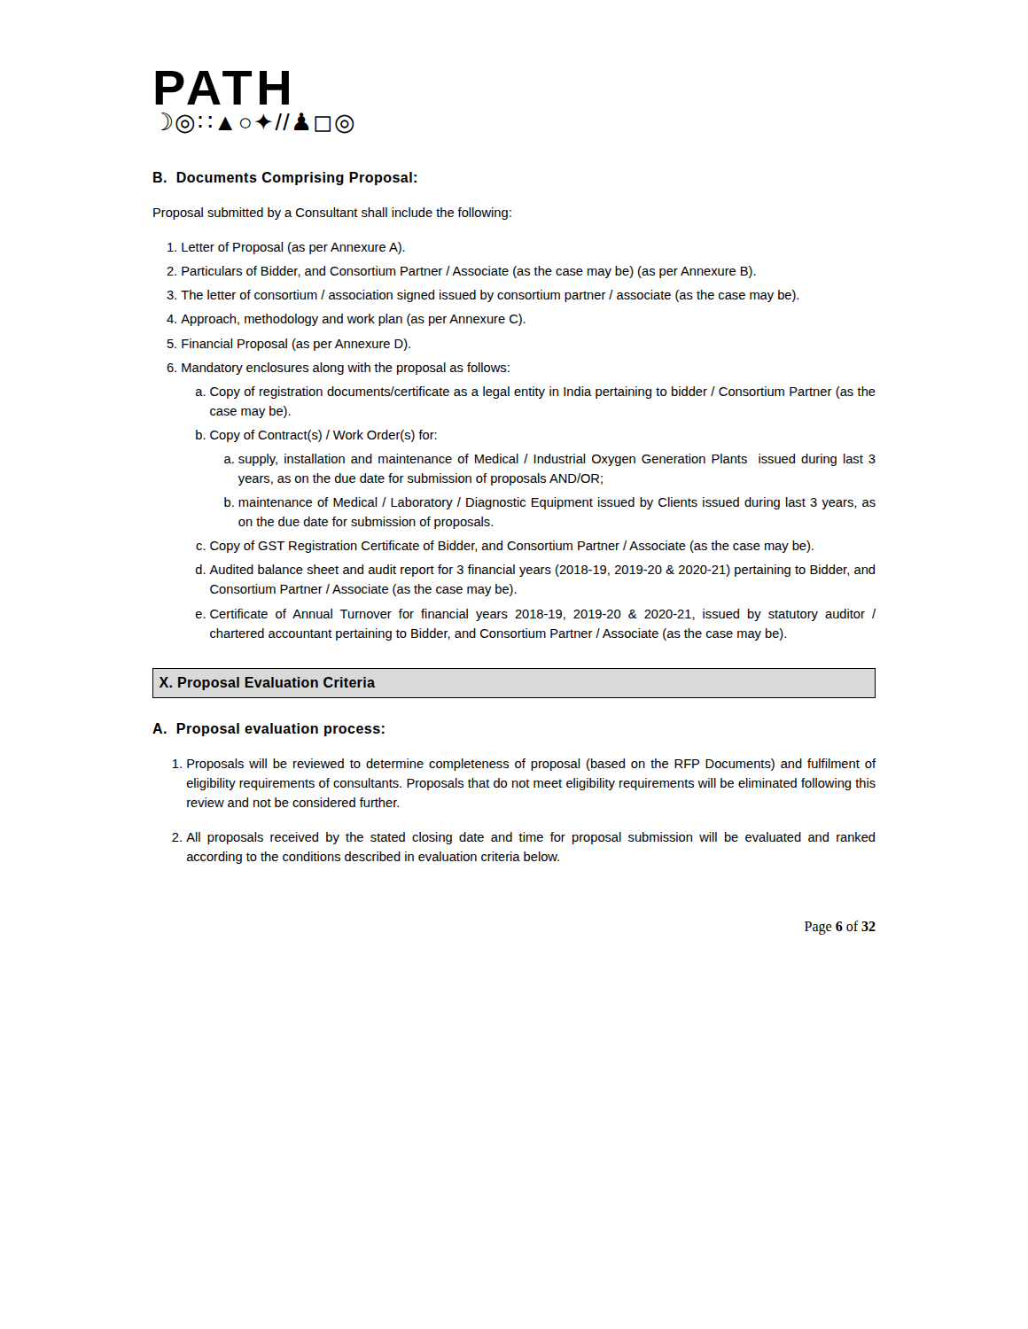PATH
☽◎∷▲○✦//♟◻◎
B. Documents Comprising Proposal:
Proposal submitted by a Consultant shall include the following:
Letter of Proposal (as per Annexure A).
Particulars of Bidder, and Consortium Partner / Associate (as the case may be) (as per Annexure B).
The letter of consortium / association signed issued by consortium partner / associate (as the case may be).
Approach, methodology and work plan (as per Annexure C).
Financial Proposal (as per Annexure D).
Mandatory enclosures along with the proposal as follows:
Copy of registration documents/certificate as a legal entity in India pertaining to bidder / Consortium Partner (as the case may be).
Copy of Contract(s) / Work Order(s) for:
supply, installation and maintenance of Medical / Industrial Oxygen Generation Plants issued during last 3 years, as on the due date for submission of proposals AND/OR;
maintenance of Medical / Laboratory / Diagnostic Equipment issued by Clients issued during last 3 years, as on the due date for submission of proposals.
Copy of GST Registration Certificate of Bidder, and Consortium Partner / Associate (as the case may be).
Audited balance sheet and audit report for 3 financial years (2018-19, 2019-20 & 2020-21) pertaining to Bidder, and Consortium Partner / Associate (as the case may be).
Certificate of Annual Turnover for financial years 2018-19, 2019-20 & 2020-21, issued by statutory auditor / chartered accountant pertaining to Bidder, and Consortium Partner / Associate (as the case may be).
X. Proposal Evaluation Criteria
A. Proposal evaluation process:
Proposals will be reviewed to determine completeness of proposal (based on the RFP Documents) and fulfilment of eligibility requirements of consultants. Proposals that do not meet eligibility requirements will be eliminated following this review and not be considered further.
All proposals received by the stated closing date and time for proposal submission will be evaluated and ranked according to the conditions described in evaluation criteria below.
Page 6 of 32